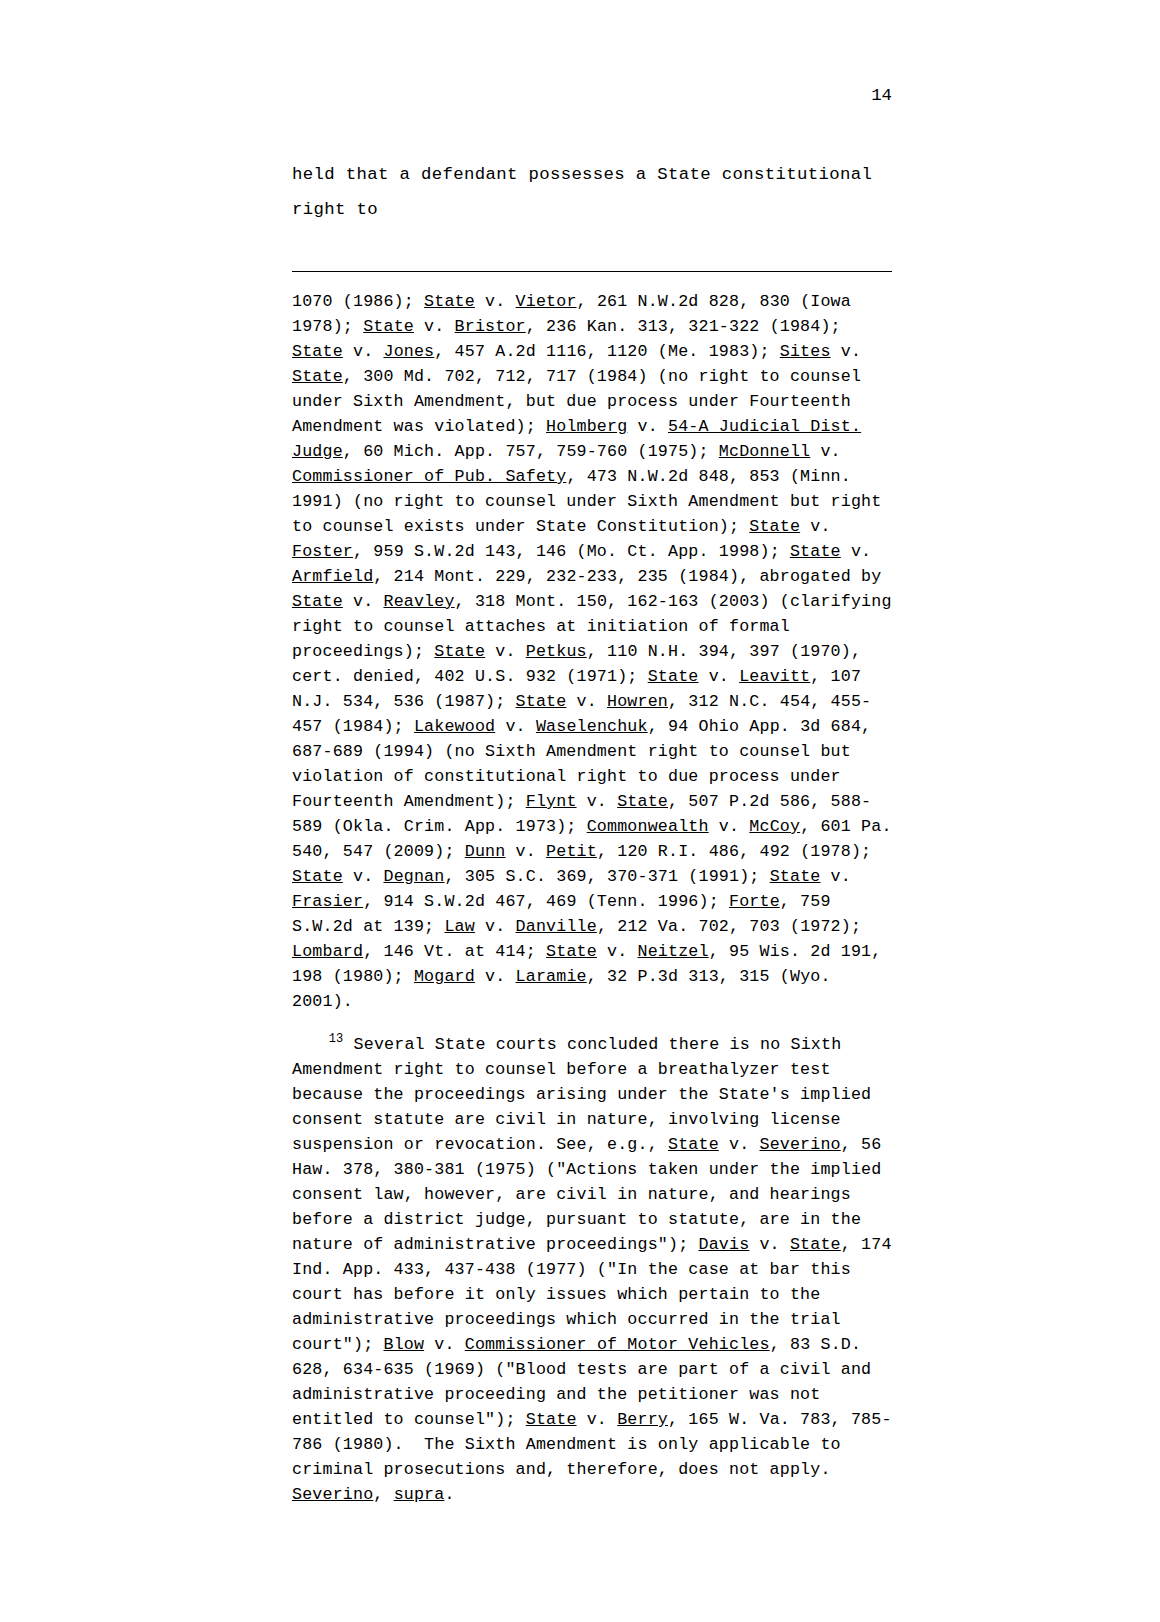14
held that a defendant possesses a State constitutional right to
1070 (1986); State v. Vietor, 261 N.W.2d 828, 830 (Iowa 1978); State v. Bristor, 236 Kan. 313, 321-322 (1984); State v. Jones, 457 A.2d 1116, 1120 (Me. 1983); Sites v. State, 300 Md. 702, 712, 717 (1984) (no right to counsel under Sixth Amendment, but due process under Fourteenth Amendment was violated); Holmberg v. 54-A Judicial Dist. Judge, 60 Mich. App. 757, 759-760 (1975); McDonnell v. Commissioner of Pub. Safety, 473 N.W.2d 848, 853 (Minn. 1991) (no right to counsel under Sixth Amendment but right to counsel exists under State Constitution); State v. Foster, 959 S.W.2d 143, 146 (Mo. Ct. App. 1998); State v. Armfield, 214 Mont. 229, 232-233, 235 (1984), abrogated by State v. Reavley, 318 Mont. 150, 162-163 (2003) (clarifying right to counsel attaches at initiation of formal proceedings); State v. Petkus, 110 N.H. 394, 397 (1970), cert. denied, 402 U.S. 932 (1971); State v. Leavitt, 107 N.J. 534, 536 (1987); State v. Howren, 312 N.C. 454, 455-457 (1984); Lakewood v. Waselenchuk, 94 Ohio App. 3d 684, 687-689 (1994) (no Sixth Amendment right to counsel but violation of constitutional right to due process under Fourteenth Amendment); Flynt v. State, 507 P.2d 586, 588-589 (Okla. Crim. App. 1973); Commonwealth v. McCoy, 601 Pa. 540, 547 (2009); Dunn v. Petit, 120 R.I. 486, 492 (1978); State v. Degnan, 305 S.C. 369, 370-371 (1991); State v. Frasier, 914 S.W.2d 467, 469 (Tenn. 1996); Forte, 759 S.W.2d at 139; Law v. Danville, 212 Va. 702, 703 (1972); Lombard, 146 Vt. at 414; State v. Neitzel, 95 Wis. 2d 191, 198 (1980); Mogard v. Laramie, 32 P.3d 313, 315 (Wyo. 2001).
13 Several State courts concluded there is no Sixth Amendment right to counsel before a breathalyzer test because the proceedings arising under the State's implied consent statute are civil in nature, involving license suspension or revocation. See, e.g., State v. Severino, 56 Haw. 378, 380-381 (1975) ("Actions taken under the implied consent law, however, are civil in nature, and hearings before a district judge, pursuant to statute, are in the nature of administrative proceedings"); Davis v. State, 174 Ind. App. 433, 437-438 (1977) ("In the case at bar this court has before it only issues which pertain to the administrative proceedings which occurred in the trial court"); Blow v. Commissioner of Motor Vehicles, 83 S.D. 628, 634-635 (1969) ("Blood tests are part of a civil and administrative proceeding and the petitioner was not entitled to counsel"); State v. Berry, 165 W. Va. 783, 785-786 (1980). The Sixth Amendment is only applicable to criminal prosecutions and, therefore, does not apply. Severino, supra.